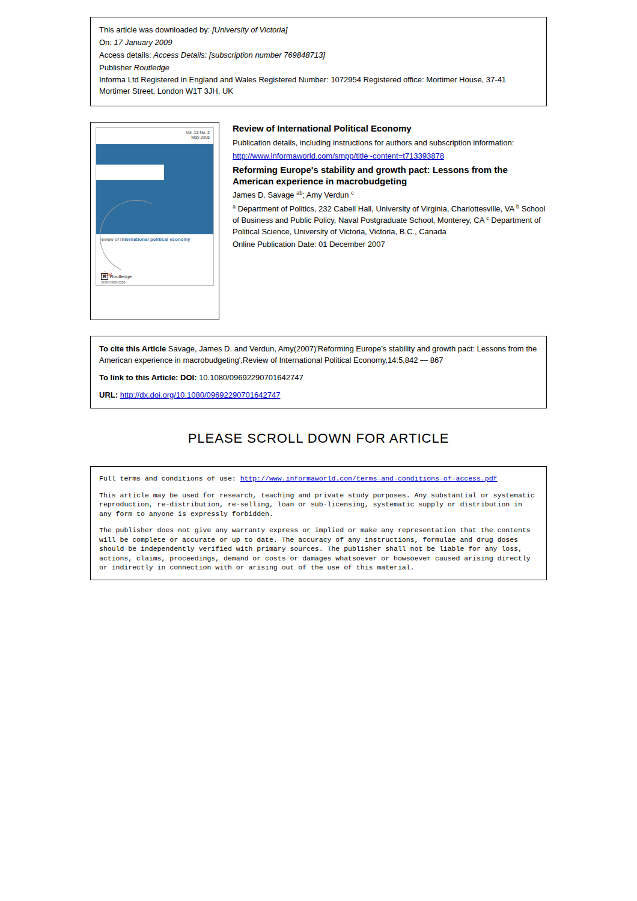This article was downloaded by: [University of Victoria]
On: 17 January 2009
Access details: Access Details: [subscription number 769848713]
Publisher Routledge
Informa Ltd Registered in England and Wales Registered Number: 1072954 Registered office: Mortimer House, 37-41 Mortimer Street, London W1T 3JH, UK
Vol. 13 No. 2
May 2006
review of international political economy
ripe
ISSN 0969-2290
RRoutledge
Review of International Political Economy
Publication details, including instructions for authors and subscription information:
http://www.informaworld.com/smpp/title~content=t713393878
Reforming Europe's stability and growth pact: Lessons from the American experience in macrobudgeting
James D. Savage ab; Amy Verdun c
a Department of Politics, 232 Cabell Hall, University of Virginia, Charlottesville, VA b School of Business and Public Policy, Naval Postgraduate School, Monterey, CA c Department of Political Science, University of Victoria, Victoria, B.C., Canada
Online Publication Date: 01 December 2007
To cite this Article Savage, James D. and Verdun, Amy(2007)'Reforming Europe's stability and growth pact: Lessons from the American experience in macrobudgeting',Review of International Political Economy,14:5,842 — 867
To link to this Article: DOI: 10.1080/09692290701642747
URL: http://dx.doi.org/10.1080/09692290701642747
PLEASE SCROLL DOWN FOR ARTICLE
Full terms and conditions of use: http://www.informaworld.com/terms-and-conditions-of-access.pdf
This article may be used for research, teaching and private study purposes. Any substantial or systematic reproduction, re-distribution, re-selling, loan or sub-licensing, systematic supply or distribution in any form to anyone is expressly forbidden.
The publisher does not give any warranty express or implied or make any representation that the contents will be complete or accurate or up to date. The accuracy of any instructions, formulae and drug doses should be independently verified with primary sources. The publisher shall not be liable for any loss, actions, claims, proceedings, demand or costs or damages whatsoever or howsoever caused arising directly or indirectly in connection with or arising out of the use of this material.